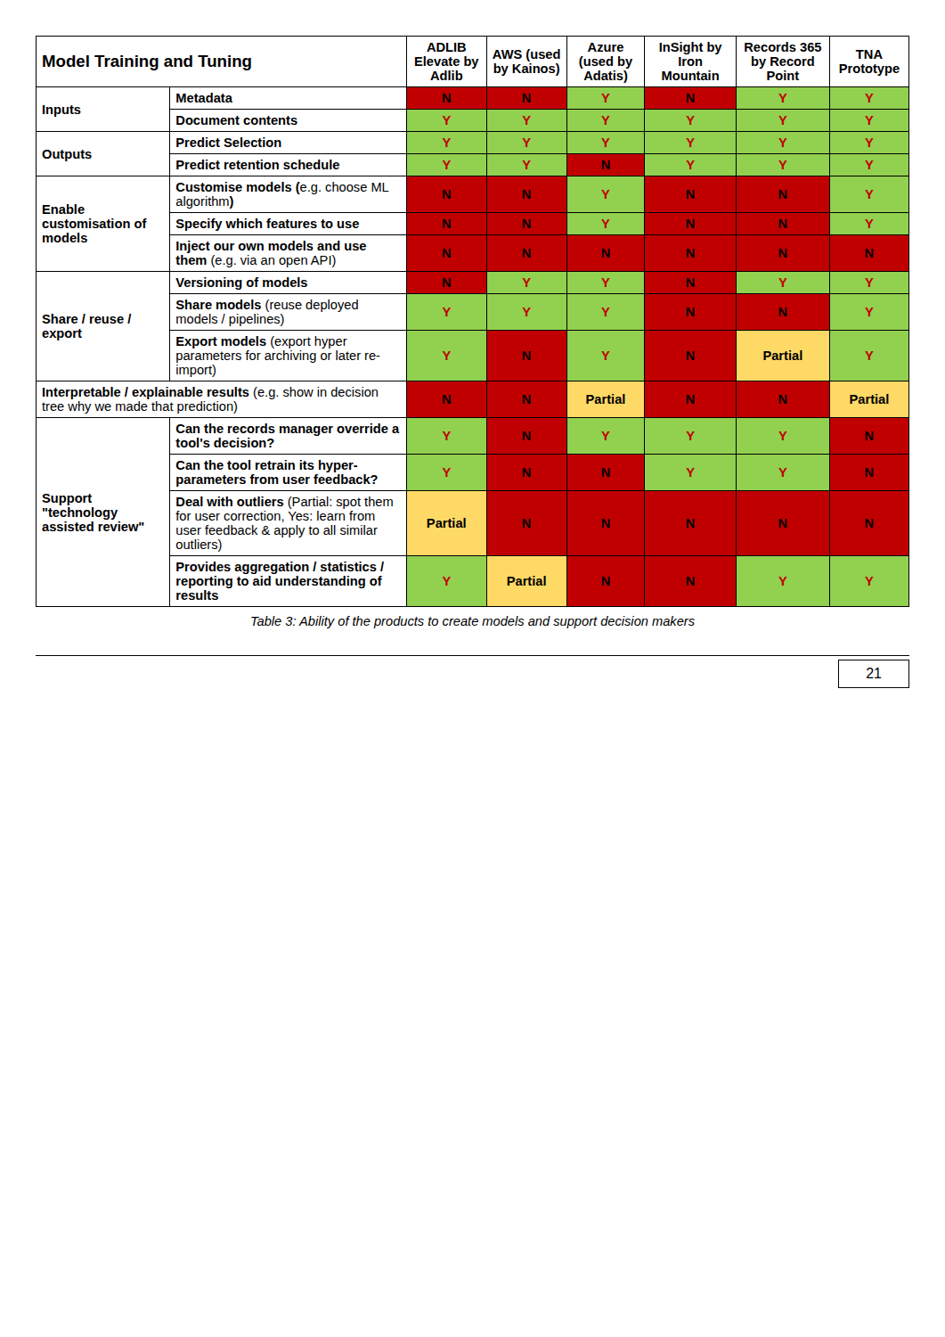Table 3: Ability of the products to create models and support decision makers
| Model Training and Tuning | ADLIB Elevate by Adlib | AWS (used by Kainos) | Azure (used by Adatis) | InSight by Iron Mountain | Records 365 by Record Point | TNA Prototype |
| --- | --- | --- | --- | --- | --- | --- |
| Inputs | Metadata | N | N | Y | N | Y | Y |
| Document contents | Y | Y | Y | Y | Y | Y |
| Outputs | Predict Selection | Y | Y | Y | Y | Y | Y |
| Predict retention schedule | Y | Y | N | Y | Y | Y |
| Enable customisation of models | Customise models ( e.g. choose ML algorithm ) | N | N | Y | N | N | Y |
| Specify which features to use | N | N | Y | N | N | Y |
| Inject our own models and use them (e.g. via an open API) | N | N | N | N | N | N |
| Share / reuse / export | Versioning of models | N | Y | Y | N | Y | Y |
| Share models (reuse deployed models / pipelines) | Y | Y | Y | N | N | Y |
| Export models (export hyper parameters for archiving or later re-import) | Y | N | Y | N | Partial | Y |
| Interpretable / explainable results (e.g. show in decision tree why we made that prediction) | N | N | Partial | N | N | Partial |
| Support "technology assisted review" | Can the records manager override a tool's decision? | Y | N | Y | Y | Y | N |
| Can the tool retrain its hyper-parameters from user feedback? | Y | N | N | Y | Y | N |
| Deal with outliers (Partial: spot them for user correction, Yes: learn from user feedback & apply to all similar outliers) | Partial | N | N | N | N | N |
| Provides aggregation / statistics / reporting to aid understanding of results | Y | Partial | N | N | Y | Y |
21